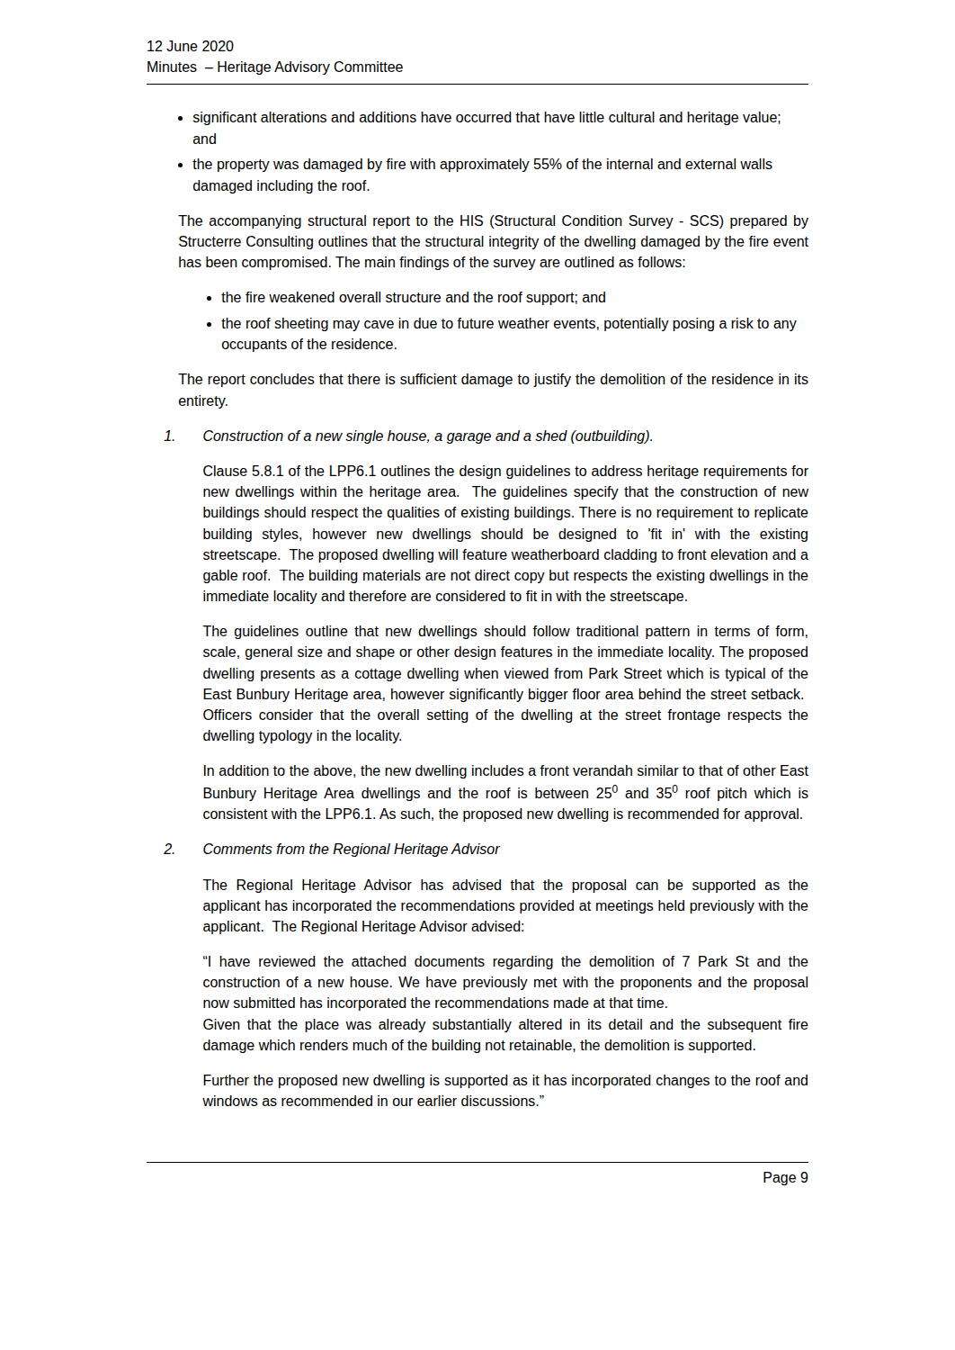12 June 2020
Minutes – Heritage Advisory Committee
significant alterations and additions have occurred that have little cultural and heritage value; and
the property was damaged by fire with approximately 55% of the internal and external walls damaged including the roof.
The accompanying structural report to the HIS (Structural Condition Survey - SCS) prepared by Structerre Consulting outlines that the structural integrity of the dwelling damaged by the fire event has been compromised. The main findings of the survey are outlined as follows:
the fire weakened overall structure and the roof support; and
the roof sheeting may cave in due to future weather events, potentially posing a risk to any occupants of the residence.
The report concludes that there is sufficient damage to justify the demolition of the residence in its entirety.
1.
Construction of a new single house, a garage and a shed (outbuilding).
Clause 5.8.1 of the LPP6.1 outlines the design guidelines to address heritage requirements for new dwellings within the heritage area. The guidelines specify that the construction of new buildings should respect the qualities of existing buildings. There is no requirement to replicate building styles, however new dwellings should be designed to 'fit in' with the existing streetscape. The proposed dwelling will feature weatherboard cladding to front elevation and a gable roof. The building materials are not direct copy but respects the existing dwellings in the immediate locality and therefore are considered to fit in with the streetscape.
The guidelines outline that new dwellings should follow traditional pattern in terms of form, scale, general size and shape or other design features in the immediate locality. The proposed dwelling presents as a cottage dwelling when viewed from Park Street which is typical of the East Bunbury Heritage area, however significantly bigger floor area behind the street setback. Officers consider that the overall setting of the dwelling at the street frontage respects the dwelling typology in the locality.
In addition to the above, the new dwelling includes a front verandah similar to that of other East Bunbury Heritage Area dwellings and the roof is between 250 and 350 roof pitch which is consistent with the LPP6.1. As such, the proposed new dwelling is recommended for approval.
2.
Comments from the Regional Heritage Advisor
The Regional Heritage Advisor has advised that the proposal can be supported as the applicant has incorporated the recommendations provided at meetings held previously with the applicant. The Regional Heritage Advisor advised:
“I have reviewed the attached documents regarding the demolition of 7 Park St and the construction of a new house. We have previously met with the proponents and the proposal now submitted has incorporated the recommendations made at that time.
Given that the place was already substantially altered in its detail and the subsequent fire damage which renders much of the building not retainable, the demolition is supported.
Further the proposed new dwelling is supported as it has incorporated changes to the roof and windows as recommended in our earlier discussions.”
Page 9